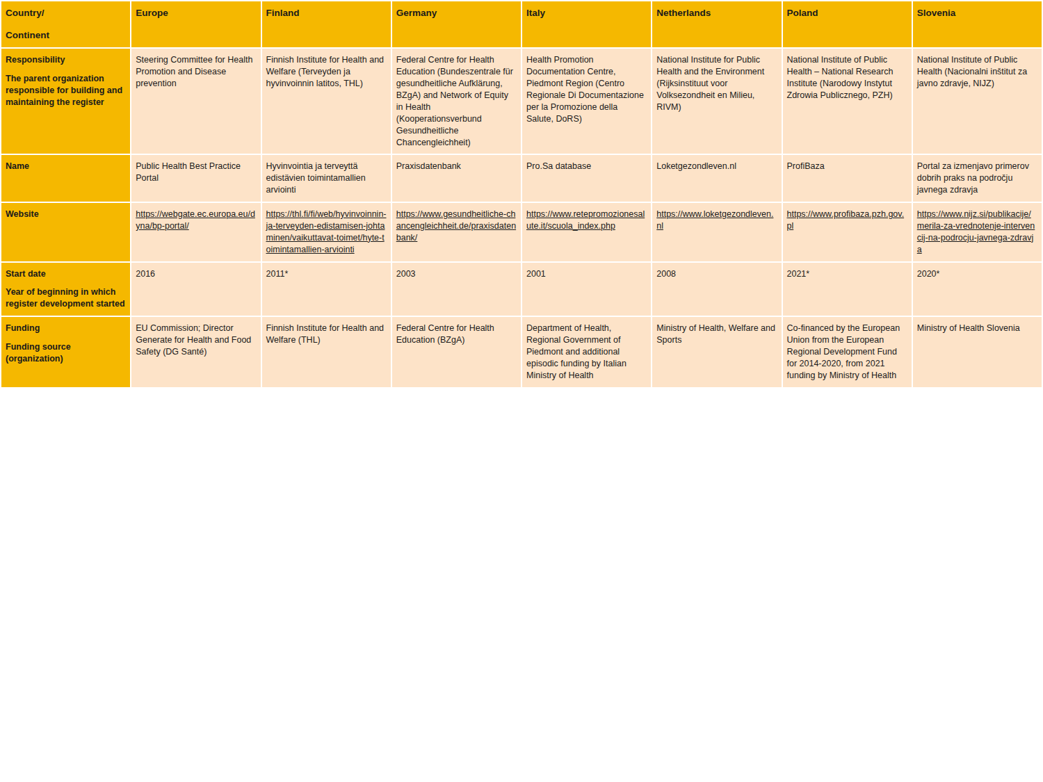| Country/ Continent | Europe | Finland | Germany | Italy | Netherlands | Poland | Slovenia |
| --- | --- | --- | --- | --- | --- | --- | --- |
| Responsibility The parent organization responsible for building and maintaining the register | Steering Committee for Health Promotion and Disease prevention | Finnish Institute for Health and Welfare (Terveyden ja hyvinvoinnin latitos, THL) | Federal Centre for Health Education (Bundeszentrale für gesundheitliche Aufklärung, BZgA) and Network of Equity in Health (Kooperationsverbund Gesundheitliche Chancengleichheit) | Health Promotion Documentation Centre, Piedmont Region (Centro Regionale Di Documentazione per la Promozione della Salute, DoRS) | National Institute for Public Health and the Environment (Rijksinstituut voor Volksezondheit en Milieu, RIVM) | National Institute of Public Health – National Research Institute (Narodowy Instytut Zdrowia Publicznego, PZH) | National Institute of Public Health (Nacionalni inštitut za javno zdravje, NIJZ) |
| Name | Public Health Best Practice Portal | Hyvinvointia ja terveyttä edistävien toimintamallien arviointi | Praxisdatenbank | Pro.Sa database | Loketgezondleven.nl | ProfiBaza | Portal za izmenjavo primerov dobrih praks na področju javnega zdravja |
| Website | https://webgate.ec.europa.eu/dyna/bp-portal/ | https://thl.fi/fi/web/hyvinvoinnin-ja-terveyden-edistamisen-johtaminen/vaikuttavat-toimet/hyte-toimintamallien-arviointi | https://www.gesundheitliche-chancengleichheit.de/praxisdatenbank/ | https://www.retepromozionesalute.it/scuola_index.php | https://www.loketgezondleven.nl | https://www.profibaza.pzh.gov.pl | https://www.nijz.si/publikacije/merila-za-vrednotenje-intervencij-na-podrocju-javnega-zdravja |
| Start date Year of beginning in which register development started | 2016 | 2011* | 2003 | 2001 | 2008 | 2021* | 2020* |
| Funding Funding source (organization) | EU Commission; Director Generate for Health and Food Safety (DG Santé) | Finnish Institute for Health and Welfare (THL) | Federal Centre for Health Education (BZgA) | Department of Health, Regional Government of Piedmont and additional episodic funding by Italian Ministry of Health | Ministry of Health, Welfare and Sports | Co-financed by the European Union from the European Regional Development Fund for 2014-2020, from 2021 funding by Ministry of Health | Ministry of Health Slovenia |